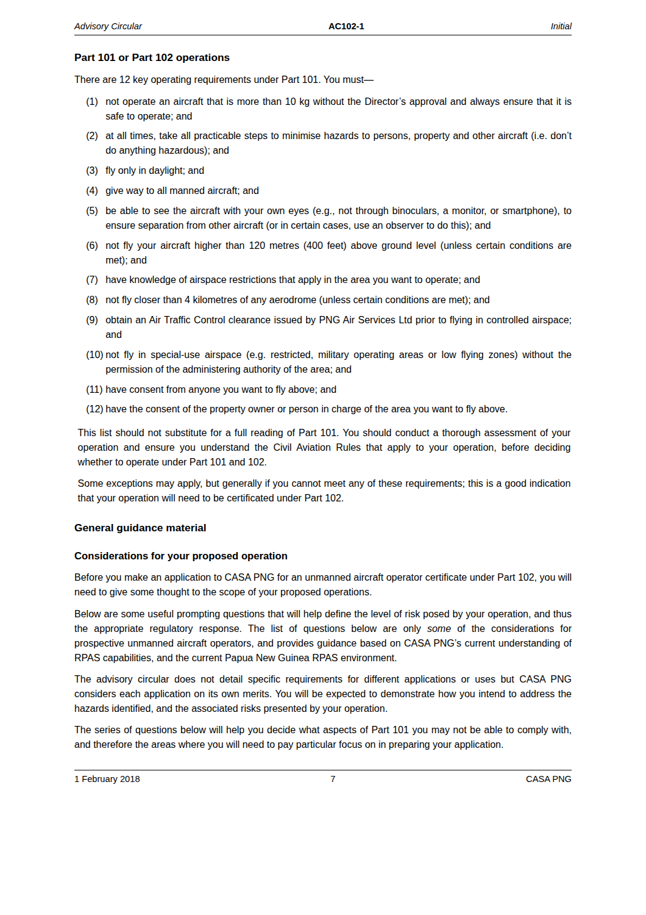Advisory Circular AC102-1 Initial
Part 101 or Part 102 operations
There are 12 key operating requirements under Part 101. You must—
(1) not operate an aircraft that is more than 10 kg without the Director’s approval and always ensure that it is safe to operate; and
(2) at all times, take all practicable steps to minimise hazards to persons, property and other aircraft (i.e. don’t do anything hazardous); and
(3) fly only in daylight; and
(4) give way to all manned aircraft; and
(5) be able to see the aircraft with your own eyes (e.g., not through binoculars, a monitor, or smartphone), to ensure separation from other aircraft (or in certain cases, use an observer to do this); and
(6) not fly your aircraft higher than 120 metres (400 feet) above ground level (unless certain conditions are met); and
(7) have knowledge of airspace restrictions that apply in the area you want to operate; and
(8) not fly closer than 4 kilometres of any aerodrome (unless certain conditions are met); and
(9) obtain an Air Traffic Control clearance issued by PNG Air Services Ltd prior to flying in controlled airspace; and
(10) not fly in special-use airspace (e.g. restricted, military operating areas or low flying zones) without the permission of the administering authority of the area; and
(11) have consent from anyone you want to fly above; and
(12) have the consent of the property owner or person in charge of the area you want to fly above.
This list should not substitute for a full reading of Part 101. You should conduct a thorough assessment of your operation and ensure you understand the Civil Aviation Rules that apply to your operation, before deciding whether to operate under Part 101 and 102.
Some exceptions may apply, but generally if you cannot meet any of these requirements; this is a good indication that your operation will need to be certificated under Part 102.
General guidance material
Considerations for your proposed operation
Before you make an application to CASA PNG for an unmanned aircraft operator certificate under Part 102, you will need to give some thought to the scope of your proposed operations.
Below are some useful prompting questions that will help define the level of risk posed by your operation, and thus the appropriate regulatory response. The list of questions below are only some of the considerations for prospective unmanned aircraft operators, and provides guidance based on CASA PNG’s current understanding of RPAS capabilities, and the current Papua New Guinea RPAS environment.
The advisory circular does not detail specific requirements for different applications or uses but CASA PNG considers each application on its own merits. You will be expected to demonstrate how you intend to address the hazards identified, and the associated risks presented by your operation.
The series of questions below will help you decide what aspects of Part 101 you may not be able to comply with, and therefore the areas where you will need to pay particular focus on in preparing your application.
1 February 2018 7 CASA PNG